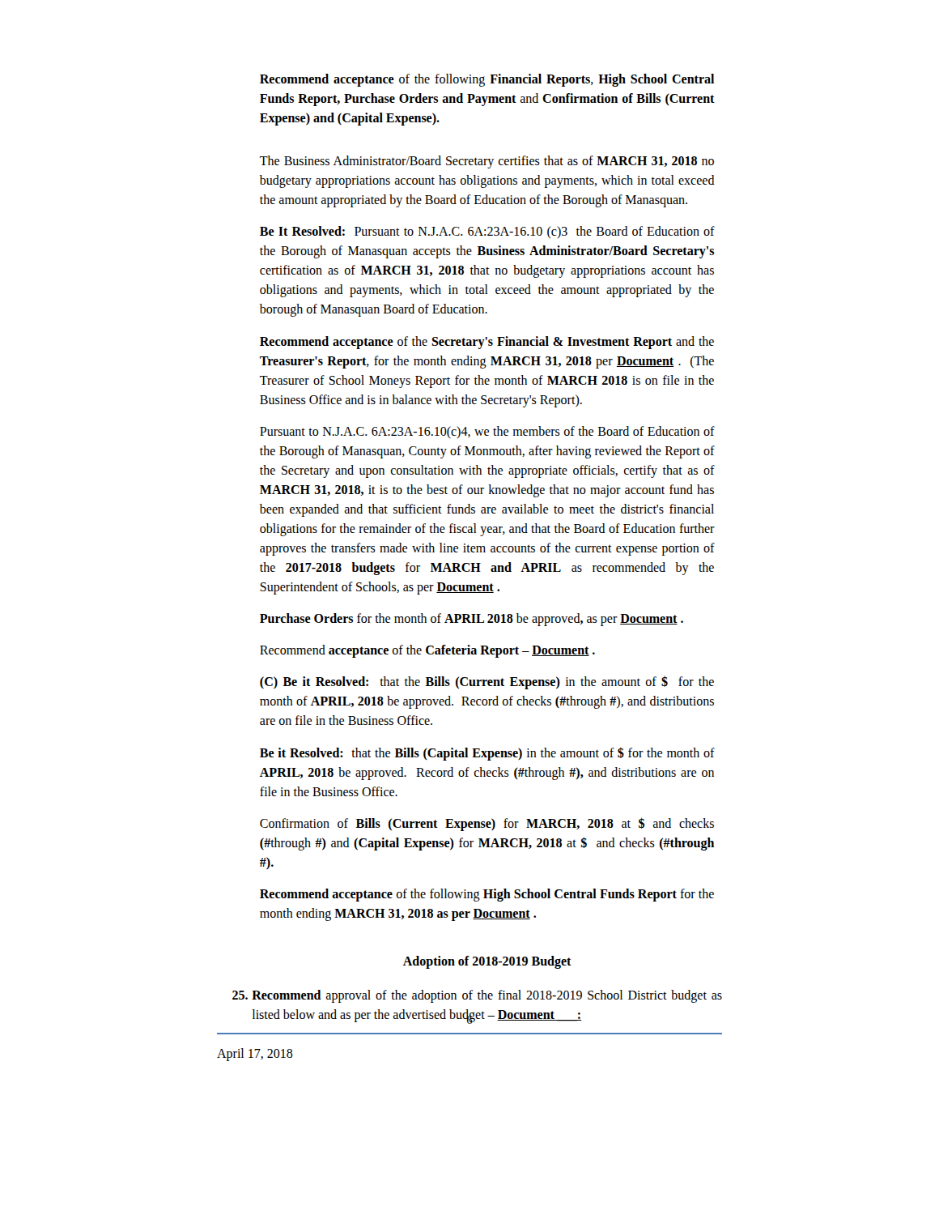Recommend acceptance of the following Financial Reports, High School Central Funds Report, Purchase Orders and Payment and Confirmation of Bills (Current Expense) and (Capital Expense).
The Business Administrator/Board Secretary certifies that as of MARCH 31, 2018 no budgetary appropriations account has obligations and payments, which in total exceed the amount appropriated by the Board of Education of the Borough of Manasquan.
Be It Resolved: Pursuant to N.J.A.C. 6A:23A-16.10 (c)3 the Board of Education of the Borough of Manasquan accepts the Business Administrator/Board Secretary's certification as of MARCH 31, 2018 that no budgetary appropriations account has obligations and payments, which in total exceed the amount appropriated by the borough of Manasquan Board of Education.
Recommend acceptance of the Secretary's Financial & Investment Report and the Treasurer's Report, for the month ending MARCH 31, 2018 per Document . (The Treasurer of School Moneys Report for the month of MARCH 2018 is on file in the Business Office and is in balance with the Secretary's Report).
Pursuant to N.J.A.C. 6A:23A-16.10(c)4, we the members of the Board of Education of the Borough of Manasquan, County of Monmouth, after having reviewed the Report of the Secretary and upon consultation with the appropriate officials, certify that as of MARCH 31, 2018, it is to the best of our knowledge that no major account fund has been expanded and that sufficient funds are available to meet the district's financial obligations for the remainder of the fiscal year, and that the Board of Education further approves the transfers made with line item accounts of the current expense portion of the 2017-2018 budgets for MARCH and APRIL as recommended by the Superintendent of Schools, as per Document .
Purchase Orders for the month of APRIL 2018 be approved, as per Document .
Recommend acceptance of the Cafeteria Report – Document .
(C) Be it Resolved: that the Bills (Current Expense) in the amount of $ for the month of APRIL, 2018 be approved. Record of checks (#through #), and distributions are on file in the Business Office.
Be it Resolved: that the Bills (Capital Expense) in the amount of $ for the month of APRIL, 2018 be approved. Record of checks (#through #), and distributions are on file in the Business Office.
Confirmation of Bills (Current Expense) for MARCH, 2018 at $ and checks (#through #) and (Capital Expense) for MARCH, 2018 at $ and checks (#through #).
Recommend acceptance of the following High School Central Funds Report for the month ending MARCH 31, 2018 as per Document .
Adoption of 2018-2019 Budget
Recommend approval of the adoption of the final 2018-2019 School District budget as listed below and as per the advertised budget – Document ___:
6
April 17, 2018